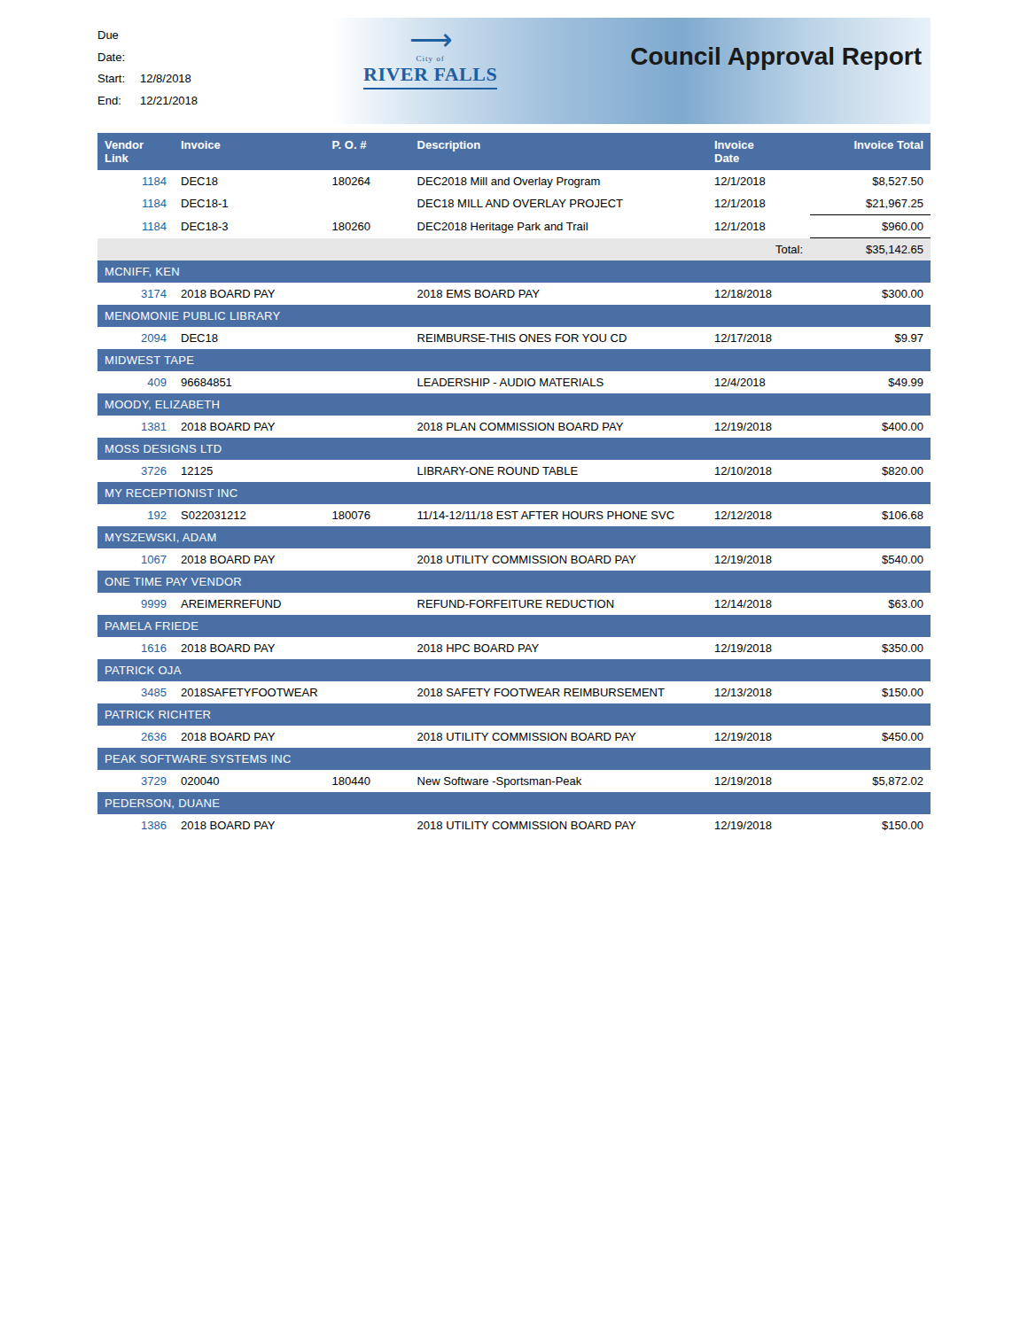Due Date:
Start: 12/8/2018
End: 12/21/2018
⟶
City of
RIVER FALLS
Council Approval Report
| Vendor Link | Invoice | P. O. # | Description | Invoice Date | Invoice Total |
| --- | --- | --- | --- | --- | --- |
| 1184 | DEC18 | 180264 | DEC2018 Mill and Overlay Program | 12/1/2018 | $8,527.50 |
| 1184 | DEC18-1 | | DEC18 MILL AND OVERLAY PROJECT | 12/1/2018 | $21,967.25 |
| 1184 | DEC18-3 | 180260 | DEC2018 Heritage Park and Trail | 12/1/2018 | $960.00 |
| | Total: | $35,142.65 |
| MCNIFF, KEN |
| 3174 | 2018 BOARD PAY | | 2018 EMS BOARD PAY | 12/18/2018 | $300.00 |
| MENOMONIE PUBLIC LIBRARY |
| 2094 | DEC18 | | REIMBURSE-THIS ONES FOR YOU CD | 12/17/2018 | $9.97 |
| MIDWEST TAPE |
| 409 | 96684851 | | LEADERSHIP - AUDIO MATERIALS | 12/4/2018 | $49.99 |
| MOODY, ELIZABETH |
| 1381 | 2018 BOARD PAY | | 2018 PLAN COMMISSION BOARD PAY | 12/19/2018 | $400.00 |
| MOSS DESIGNS LTD |
| 3726 | 12125 | | LIBRARY-ONE ROUND TABLE | 12/10/2018 | $820.00 |
| MY RECEPTIONIST INC |
| 192 | S022031212 | 180076 | 11/14-12/11/18 EST AFTER HOURS PHONE SVC | 12/12/2018 | $106.68 |
| MYSZEWSKI, ADAM |
| 1067 | 2018 BOARD PAY | | 2018 UTILITY COMMISSION BOARD PAY | 12/19/2018 | $540.00 |
| ONE TIME PAY VENDOR |
| 9999 | AREIMERREFUND | | REFUND-FORFEITURE REDUCTION | 12/14/2018 | $63.00 |
| PAMELA FRIEDE |
| 1616 | 2018 BOARD PAY | | 2018 HPC BOARD PAY | 12/19/2018 | $350.00 |
| PATRICK OJA |
| 3485 | 2018SAFETYFOOTWEAR | | 2018 SAFETY FOOTWEAR REIMBURSEMENT | 12/13/2018 | $150.00 |
| PATRICK RICHTER |
| 2636 | 2018 BOARD PAY | | 2018 UTILITY COMMISSION BOARD PAY | 12/19/2018 | $450.00 |
| PEAK SOFTWARE SYSTEMS INC |
| 3729 | 020040 | 180440 | New Software -Sportsman-Peak | 12/19/2018 | $5,872.02 |
| PEDERSON, DUANE |
| 1386 | 2018 BOARD PAY | | 2018 UTILITY COMMISSION BOARD PAY | 12/19/2018 | $150.00 |